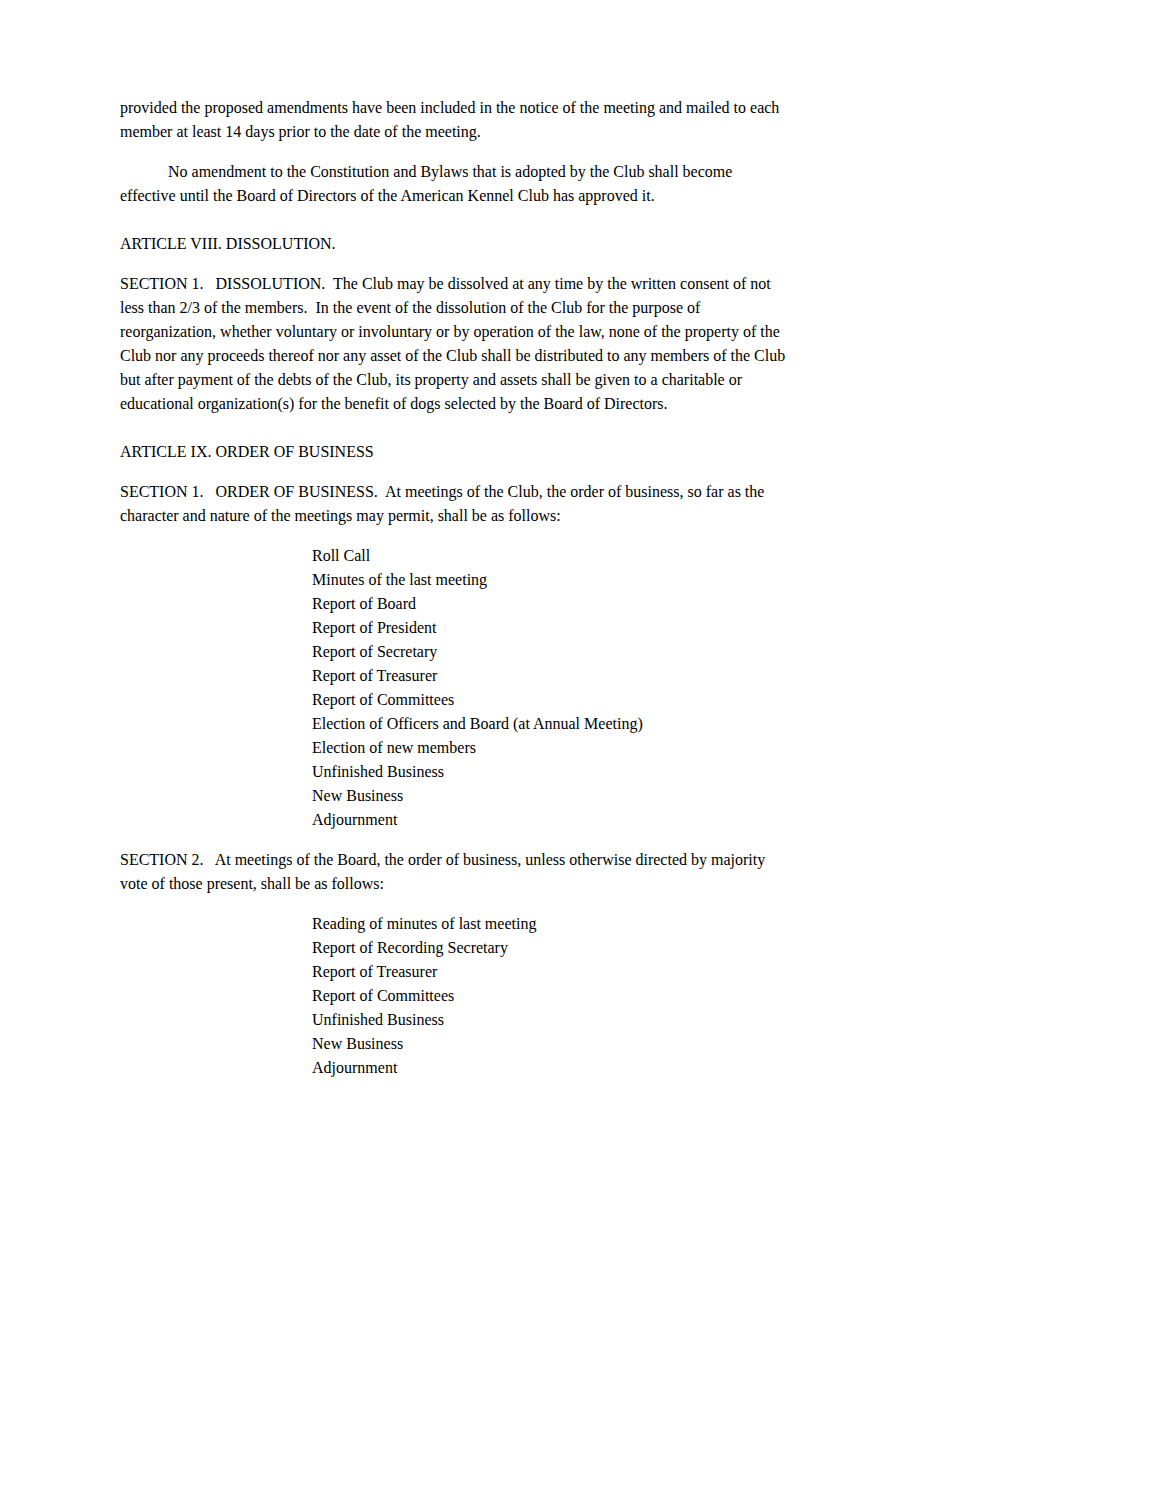provided the proposed amendments have been included in the notice of the meeting and mailed to each member at least 14 days prior to the date of the meeting.
No amendment to the Constitution and Bylaws that is adopted by the Club shall become effective until the Board of Directors of the American Kennel Club has approved it.
ARTICLE VIII. DISSOLUTION.
SECTION 1. DISSOLUTION. The Club may be dissolved at any time by the written consent of not less than 2/3 of the members. In the event of the dissolution of the Club for the purpose of reorganization, whether voluntary or involuntary or by operation of the law, none of the property of the Club nor any proceeds thereof nor any asset of the Club shall be distributed to any members of the Club but after payment of the debts of the Club, its property and assets shall be given to a charitable or educational organization(s) for the benefit of dogs selected by the Board of Directors.
ARTICLE IX. ORDER OF BUSINESS
SECTION 1. ORDER OF BUSINESS. At meetings of the Club, the order of business, so far as the character and nature of the meetings may permit, shall be as follows:
Roll Call
Minutes of the last meeting
Report of Board
Report of President
Report of Secretary
Report of Treasurer
Report of Committees
Election of Officers and Board (at Annual Meeting)
Election of new members
Unfinished Business
New Business
Adjournment
SECTION 2. At meetings of the Board, the order of business, unless otherwise directed by majority vote of those present, shall be as follows:
Reading of minutes of last meeting
Report of Recording Secretary
Report of Treasurer
Report of Committees
Unfinished Business
New Business
Adjournment